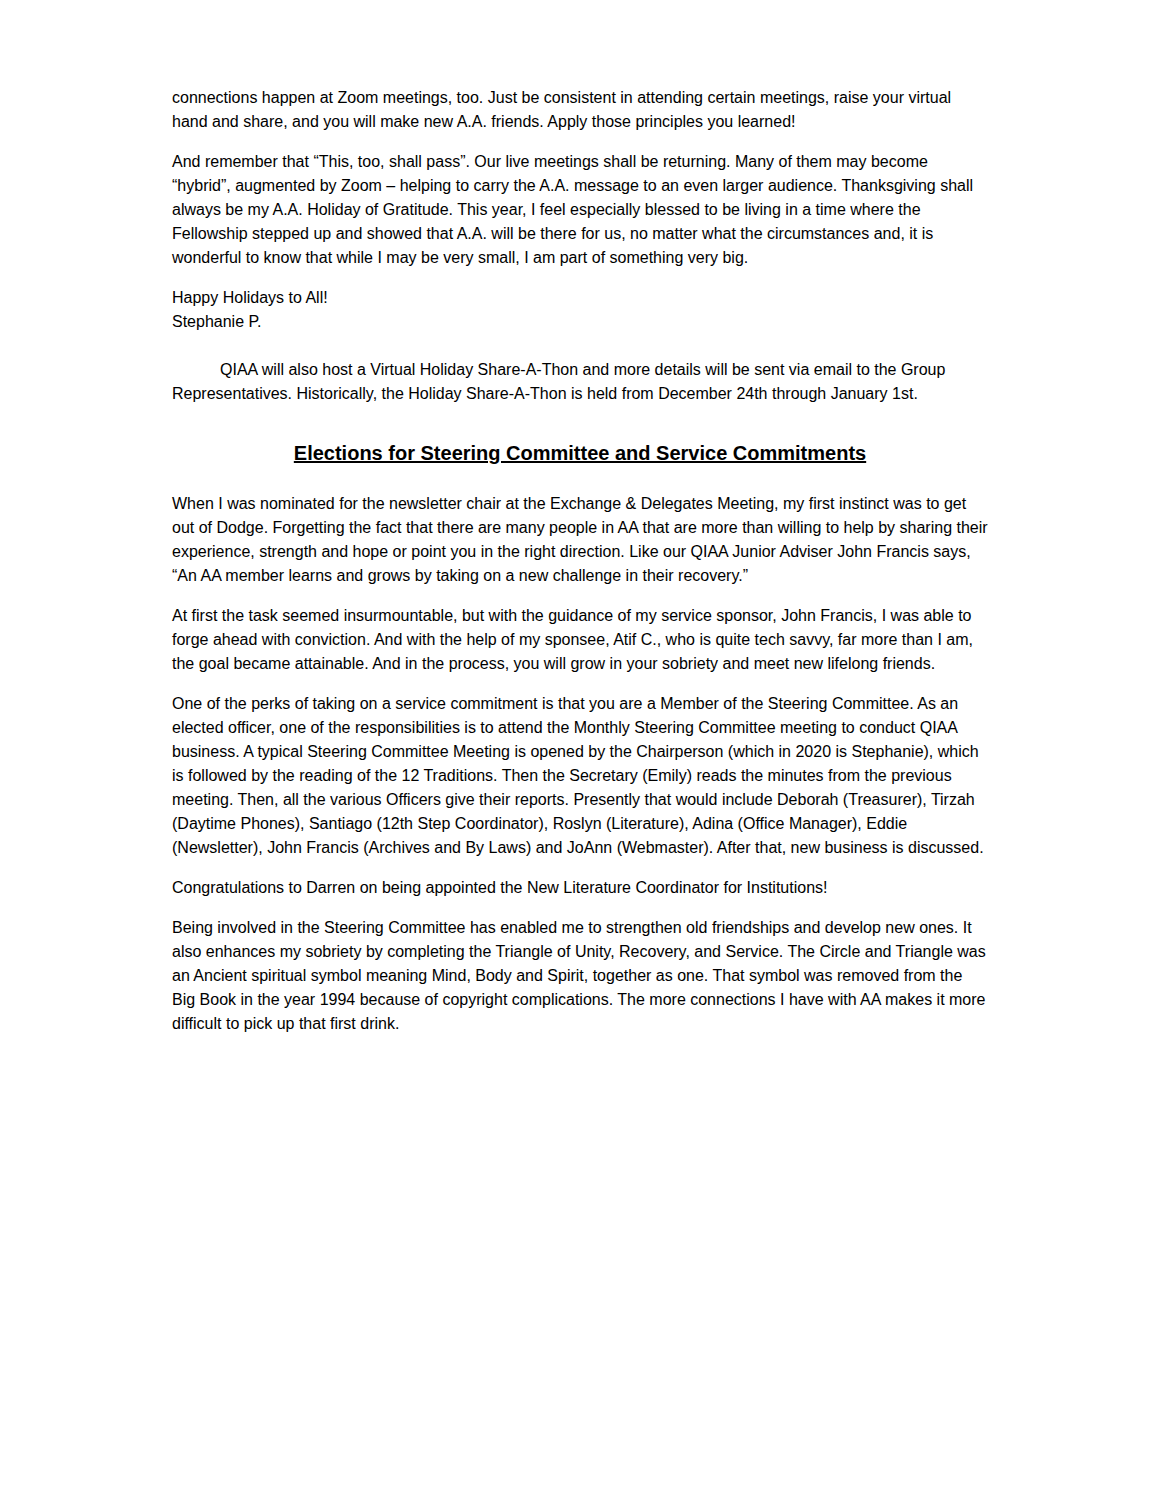connections happen at Zoom meetings, too. Just be consistent in attending certain meetings, raise your virtual hand and share, and you will make new A.A. friends. Apply those principles you learned!
And remember that “This, too, shall pass”. Our live meetings shall be returning. Many of them may become “hybrid”, augmented by Zoom – helping to carry the A.A. message to an even larger audience. Thanksgiving shall always be my A.A. Holiday of Gratitude. This year, I feel especially blessed to be living in a time where the Fellowship stepped up and showed that A.A. will be there for us, no matter what the circumstances and, it is wonderful to know that while I may be very small, I am part of something very big.
Happy Holidays to All!
Stephanie P.
QIAA will also host a Virtual Holiday Share-A-Thon and more details will be sent via email to the Group Representatives. Historically, the Holiday Share-A-Thon is held from December 24th through January 1st.
Elections for Steering Committee and Service Commitments
When I was nominated for the newsletter chair at the Exchange & Delegates Meeting, my first instinct was to get out of Dodge. Forgetting the fact that there are many people in AA that are more than willing to help by sharing their experience, strength and hope or point you in the right direction. Like our QIAA Junior Adviser John Francis says, “An AA member learns and grows by taking on a new challenge in their recovery.”
At first the task seemed insurmountable, but with the guidance of my service sponsor, John Francis, I was able to forge ahead with conviction. And with the help of my sponsee, Atif C., who is quite tech savvy, far more than I am, the goal became attainable. And in the process, you will grow in your sobriety and meet new lifelong friends.
One of the perks of taking on a service commitment is that you are a Member of the Steering Committee. As an elected officer, one of the responsibilities is to attend the Monthly Steering Committee meeting to conduct QIAA business. A typical Steering Committee Meeting is opened by the Chairperson (which in 2020 is Stephanie), which is followed by the reading of the 12 Traditions. Then the Secretary (Emily) reads the minutes from the previous meeting. Then, all the various Officers give their reports. Presently that would include Deborah (Treasurer), Tirzah (Daytime Phones), Santiago (12th Step Coordinator), Roslyn (Literature), Adina (Office Manager), Eddie (Newsletter), John Francis (Archives and By Laws) and JoAnn (Webmaster). After that, new business is discussed.
Congratulations to Darren on being appointed the New Literature Coordinator for Institutions!
Being involved in the Steering Committee has enabled me to strengthen old friendships and develop new ones. It also enhances my sobriety by completing the Triangle of Unity, Recovery, and Service. The Circle and Triangle was an Ancient spiritual symbol meaning Mind, Body and Spirit, together as one. That symbol was removed from the Big Book in the year 1994 because of copyright complications. The more connections I have with AA makes it more difficult to pick up that first drink.